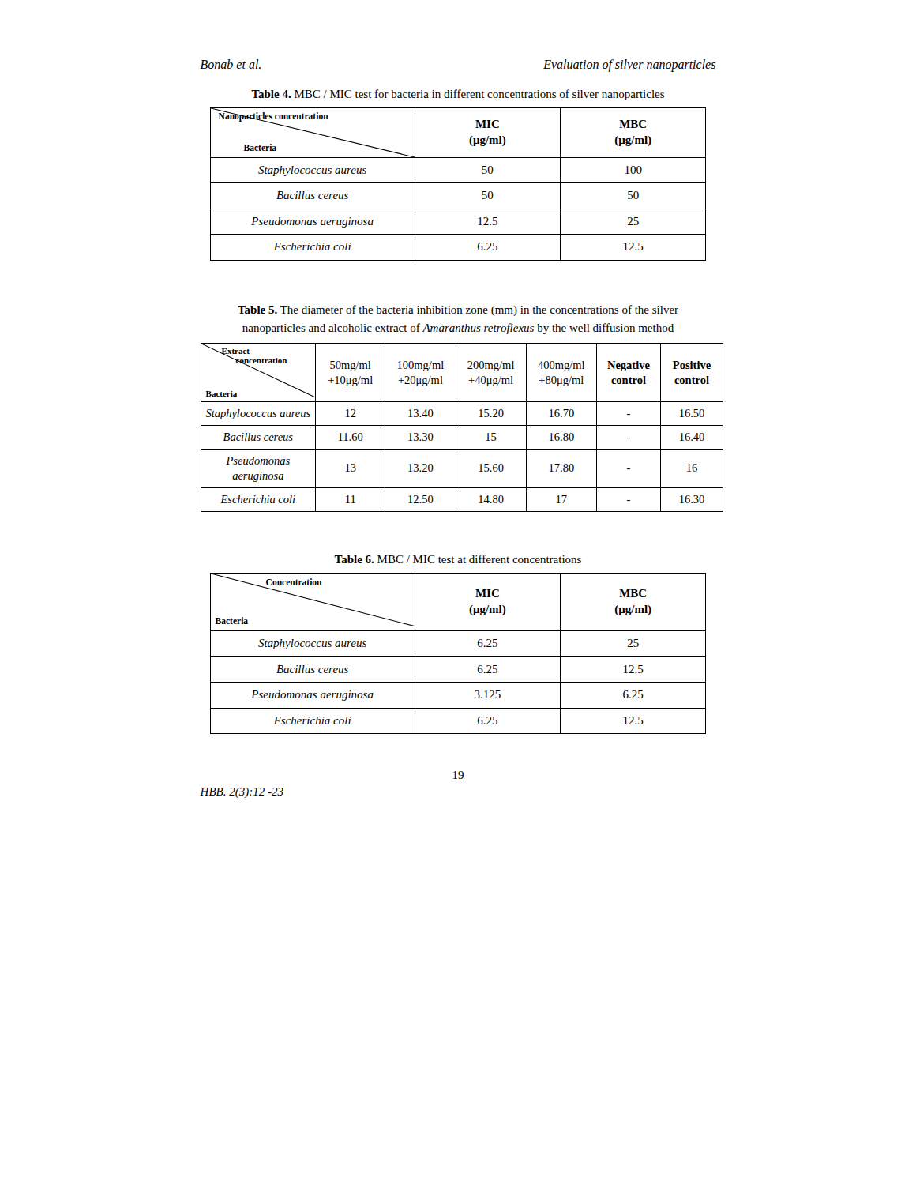Bonab et al. Evaluation of silver nanoparticles
Table 4. MBC / MIC test for bacteria in different concentrations of silver nanoparticles
| Nanoparticles concentration Bacteria | MIC (μg/ml) | MBC (μg/ml) |
| --- | --- | --- |
| Staphylococcus aureus | 50 | 100 |
| Bacillus cereus | 50 | 50 |
| Pseudomonas aeruginosa | 12.5 | 25 |
| Escherichia coli | 6.25 | 12.5 |
Table 5. The diameter of the bacteria inhibition zone (mm) in the concentrations of the silver nanoparticles and alcoholic extract of Amaranthus retroflexus by the well diffusion method
| Extract concentration Bacteria | 50mg/ml +10μg/ml | 100mg/ml +20μg/ml | 200mg/ml +40μg/ml | 400mg/ml +80μg/ml | Negative control | Positive control |
| --- | --- | --- | --- | --- | --- | --- |
| Staphylococcus aureus | 12 | 13.40 | 15.20 | 16.70 | - | 16.50 |
| Bacillus cereus | 11.60 | 13.30 | 15 | 16.80 | - | 16.40 |
| Pseudomonas aeruginosa | 13 | 13.20 | 15.60 | 17.80 | - | 16 |
| Escherichia coli | 11 | 12.50 | 14.80 | 17 | - | 16.30 |
Table 6. MBC / MIC test at different concentrations
| Concentration Bacteria | MIC (μg/ml) | MBC (μg/ml) |
| --- | --- | --- |
| Staphylococcus aureus | 6.25 | 25 |
| Bacillus cereus | 6.25 | 12.5 |
| Pseudomonas aeruginosa | 3.125 | 6.25 |
| Escherichia coli | 6.25 | 12.5 |
19
HBB. 2(3):12 -23